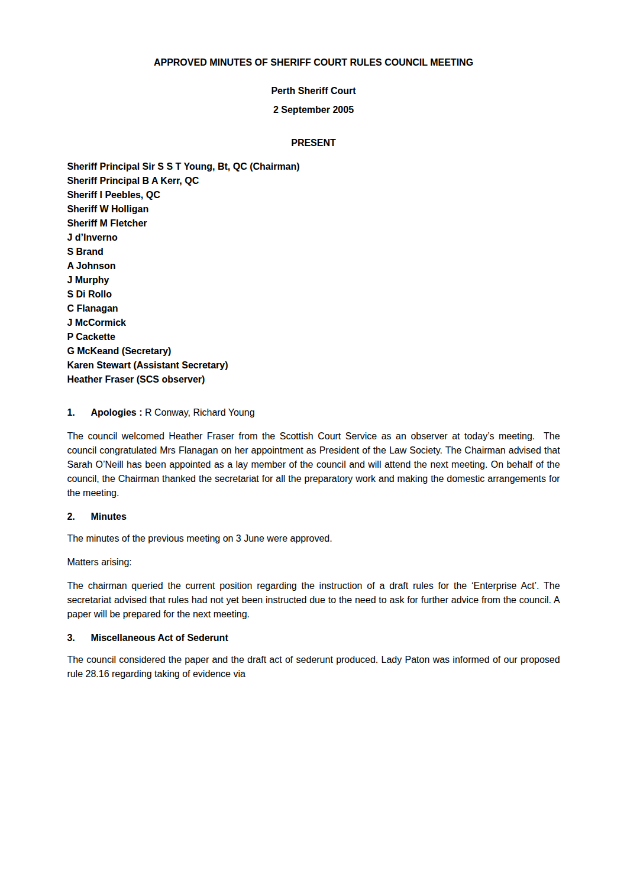APPROVED MINUTES OF SHERIFF COURT RULES COUNCIL MEETING
Perth Sheriff Court
2 September 2005
PRESENT
Sheriff Principal Sir S S T Young, Bt, QC (Chairman)
Sheriff Principal B A Kerr, QC
Sheriff I Peebles, QC
Sheriff W Holligan
Sheriff M Fletcher
J d’Inverno
S Brand
A Johnson
J Murphy
S Di Rollo
C Flanagan
J McCormick
P Cackette
G McKeand (Secretary)
Karen Stewart (Assistant Secretary)
Heather Fraser (SCS observer)
1. Apologies : R Conway, Richard Young
The council welcomed Heather Fraser from the Scottish Court Service as an observer at today’s meeting. The council congratulated Mrs Flanagan on her appointment as President of the Law Society. The Chairman advised that Sarah O’Neill has been appointed as a lay member of the council and will attend the next meeting. On behalf of the council, the Chairman thanked the secretariat for all the preparatory work and making the domestic arrangements for the meeting.
2. Minutes
The minutes of the previous meeting on 3 June were approved.
Matters arising:
The chairman queried the current position regarding the instruction of a draft rules for the ‘Enterprise Act’. The secretariat advised that rules had not yet been instructed due to the need to ask for further advice from the council. A paper will be prepared for the next meeting.
3. Miscellaneous Act of Sederunt
The council considered the paper and the draft act of sederunt produced. Lady Paton was informed of our proposed rule 28.16 regarding taking of evidence via